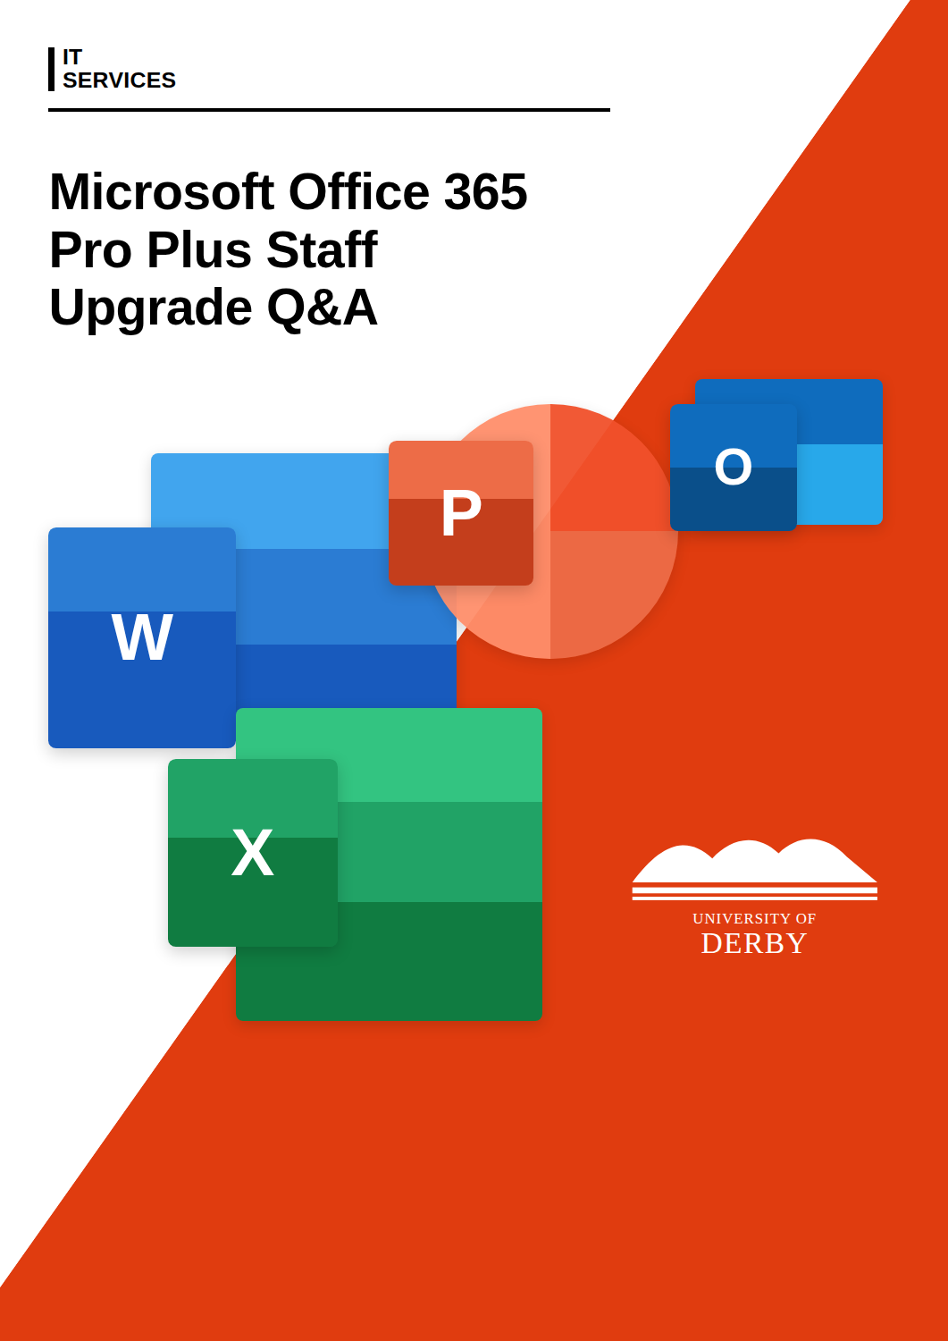IT SERVICES
Microsoft Office 365 Pro Plus Staff Upgrade Q&A
W
P
O
X
University of
Derby